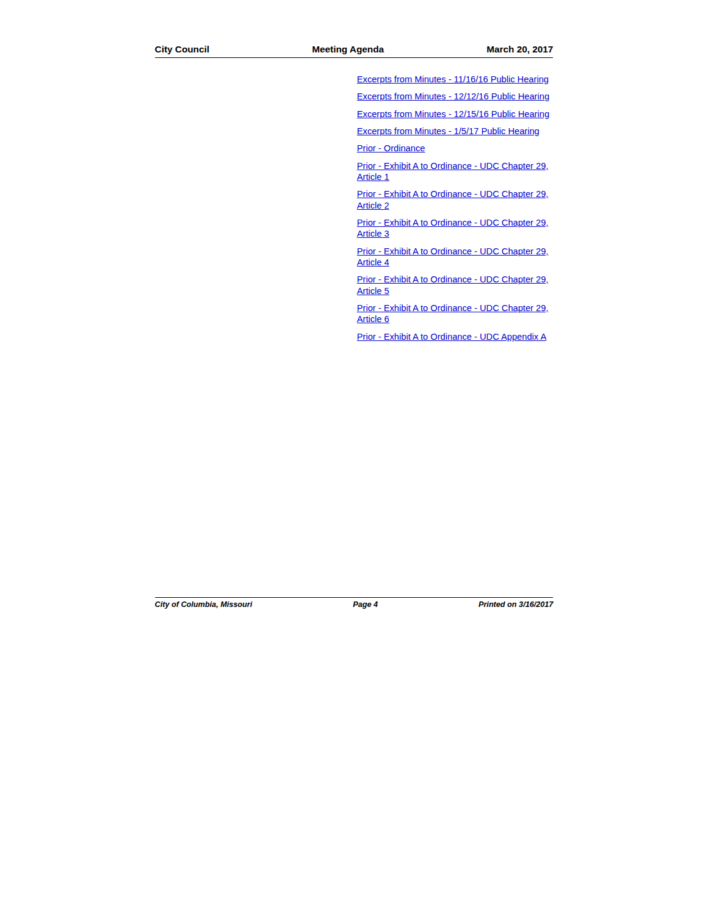City Council
Meeting Agenda
March 20, 2017
Excerpts from Minutes - 11/16/16 Public Hearing
Excerpts from Minutes - 12/12/16 Public Hearing
Excerpts from Minutes - 12/15/16 Public Hearing
Excerpts from Minutes - 1/5/17 Public Hearing
Prior - Ordinance
Prior - Exhibit A to Ordinance - UDC Chapter 29, Article 1
Prior - Exhibit A to Ordinance - UDC Chapter 29, Article 2
Prior - Exhibit A to Ordinance - UDC Chapter 29, Article 3
Prior - Exhibit A to Ordinance - UDC Chapter 29, Article 4
Prior - Exhibit A to Ordinance - UDC Chapter 29, Article 5
Prior - Exhibit A to Ordinance - UDC Chapter 29, Article 6
Prior - Exhibit A to Ordinance - UDC Appendix A
City of Columbia, Missouri
Page 4
Printed on 3/16/2017